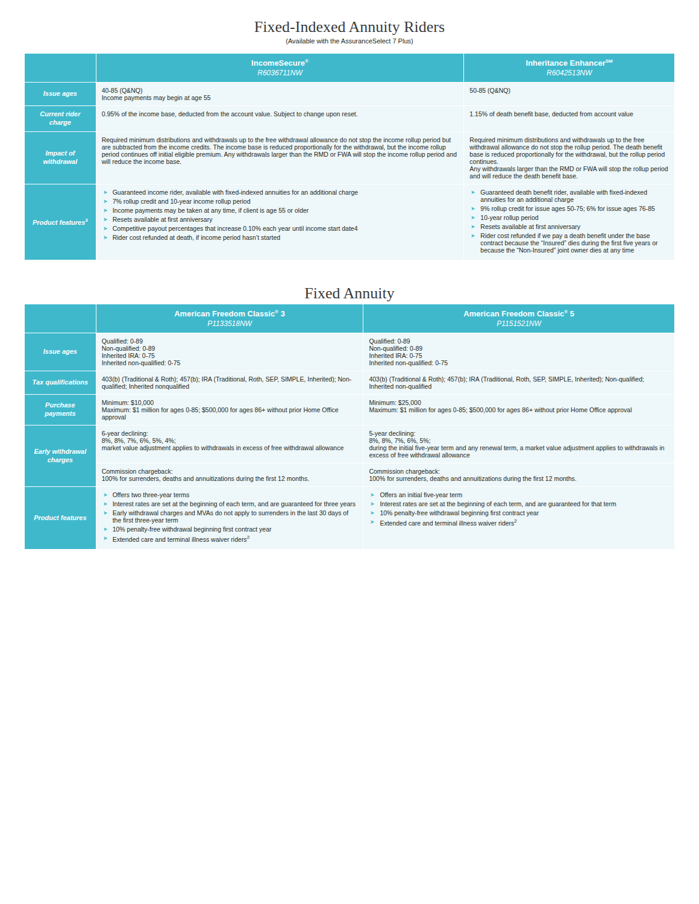Fixed-Indexed Annuity Riders
(Available with the AssuranceSelect 7 Plus)
| | IncomeSecure ® R6036711NW | Inheritance Enhancer SM R6042513NW |
| --- | --- | --- |
| Issue ages | 40-85 (Q&NQ) Income payments may begin at age 55 | 50-85 (Q&NQ) |
| Current rider charge | 0.95% of the income base, deducted from the account value. Subject to change upon reset. | 1.15% of death benefit base, deducted from account value |
| Impact of withdrawal | Required minimum distributions and withdrawals up to the free withdrawal allowance do not stop the income rollup period but are subtracted from the income credits. The income base is reduced proportionally for the withdrawal, but the income rollup period continues off initial eligible premium. Any withdrawals larger than the RMD or FWA will stop the income rollup period and will reduce the income base. | Required minimum distributions and withdrawals up to the free withdrawal allowance do not stop the rollup period. The death benefit base is reduced proportionally for the withdrawal, but the rollup period continues. Any withdrawals larger than the RMD or FWA will stop the rollup period and will reduce the death benefit base. |
| Product features 3 | Guaranteed income rider, available with fixed-indexed annuities for an additional charge 7% rollup credit and 10-year income rollup period Income payments may be taken at any time, if client is age 55 or older Resets available at first anniversary Competitive payout percentages that increase 0.10% each year until income start date4 Rider cost refunded at death, if income period hasn’t started | Guaranteed death benefit rider, available with fixed-indexed annuities for an additional charge 9% rollup credit for issue ages 50-75; 6% for issue ages 76-85 10-year rollup period Resets available at first anniversary Rider cost refunded if we pay a death benefit under the base contract because the “Insured” dies during the first five years or because the “Non-Insured” joint owner dies at any time |
Fixed Annuity
| | American Freedom Classic ® 3 P1133518NW | American Freedom Classic ® 5 P1151521NW |
| --- | --- | --- |
| Issue ages | Qualified: 0-89 Non-qualified: 0-89 Inherited IRA: 0-75 Inherited non-qualified: 0-75 | Qualified: 0-89 Non-qualified: 0-89 Inherited IRA: 0-75 Inherited non-qualified: 0-75 |
| Tax qualifications | 403(b) (Traditional & Roth); 457(b); IRA (Traditional, Roth, SEP, SIMPLE, Inherited); Non-qualified; Inherited nonqualified | 403(b) (Traditional & Roth); 457(b); IRA (Traditional, Roth, SEP, SIMPLE, Inherited); Non-qualified; Inherited non-qualified |
| Purchase payments | Minimum: $10,000 Maximum: $1 million for ages 0-85; $500,000 for ages 86+ without prior Home Office approval | Minimum: $25,000 Maximum: $1 million for ages 0-85; $500,000 for ages 86+ without prior Home Office approval |
| Early withdrawal charges | 6-year declining: 8%, 8%, 7%, 6%, 5%, 4%; market value adjustment applies to withdrawals in excess of free withdrawal allowance | 5-year declining: 8%, 8%, 7%, 6%, 5%; during the initial five-year term and any renewal term, a market value adjustment applies to withdrawals in excess of free withdrawal allowance |
| Commission chargeback: 100% for surrenders, deaths and annuitizations during the first 12 months. | Commission chargeback: 100% for surrenders, deaths and annuitizations during the first 12 months. |
| Product features | Offers two three-year terms Interest rates are set at the beginning of each term, and are guaranteed for three years Early withdrawal charges and MVAs do not apply to surrenders in the last 30 days of the first three-year term 10% penalty-free withdrawal beginning first contract year Extended care and terminal illness waiver riders 2 | Offers an initial five-year term Interest rates are set at the beginning of each term, and are guaranteed for that term 10% penalty-free withdrawal beginning first contract year Extended care and terminal illness waiver riders 2 |